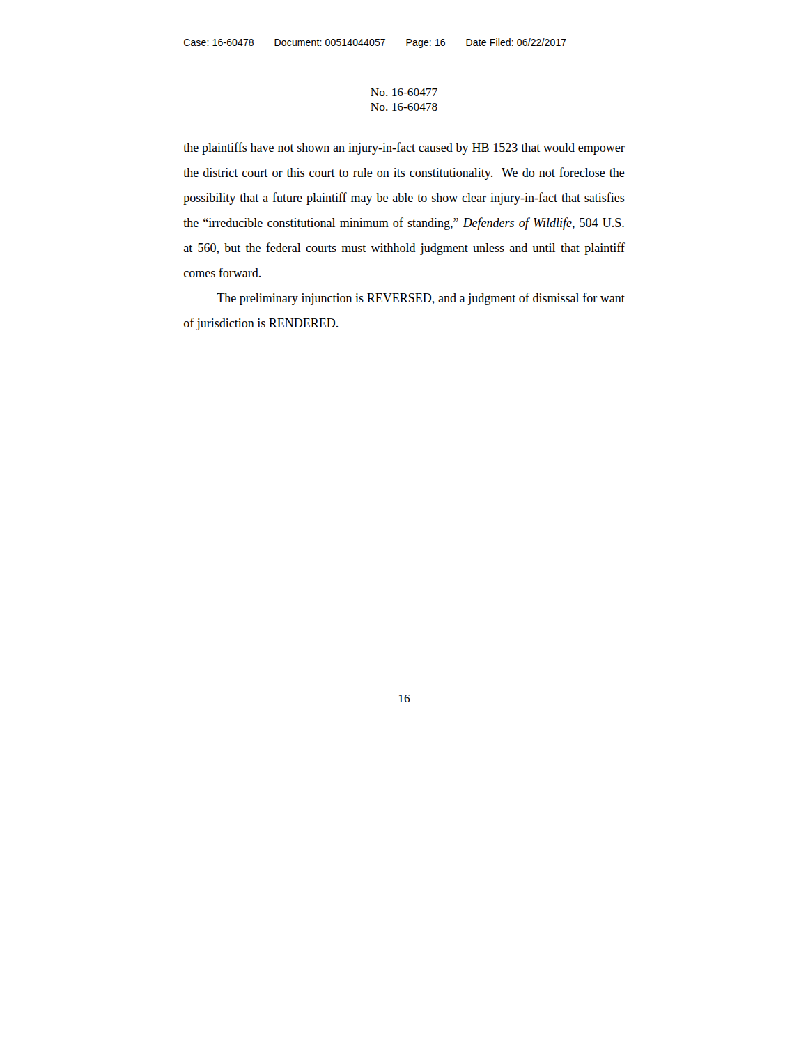Case: 16-60478 Document: 00514044057 Page: 16 Date Filed: 06/22/2017
No. 16-60477
No. 16-60478
the plaintiffs have not shown an injury-in-fact caused by HB 1523 that would empower the district court or this court to rule on its constitutionality. We do not foreclose the possibility that a future plaintiff may be able to show clear injury-in-fact that satisfies the “irreducible constitutional minimum of standing,” Defenders of Wildlife, 504 U.S. at 560, but the federal courts must withhold judgment unless and until that plaintiff comes forward.
The preliminary injunction is REVERSED, and a judgment of dismissal for want of jurisdiction is RENDERED.
16